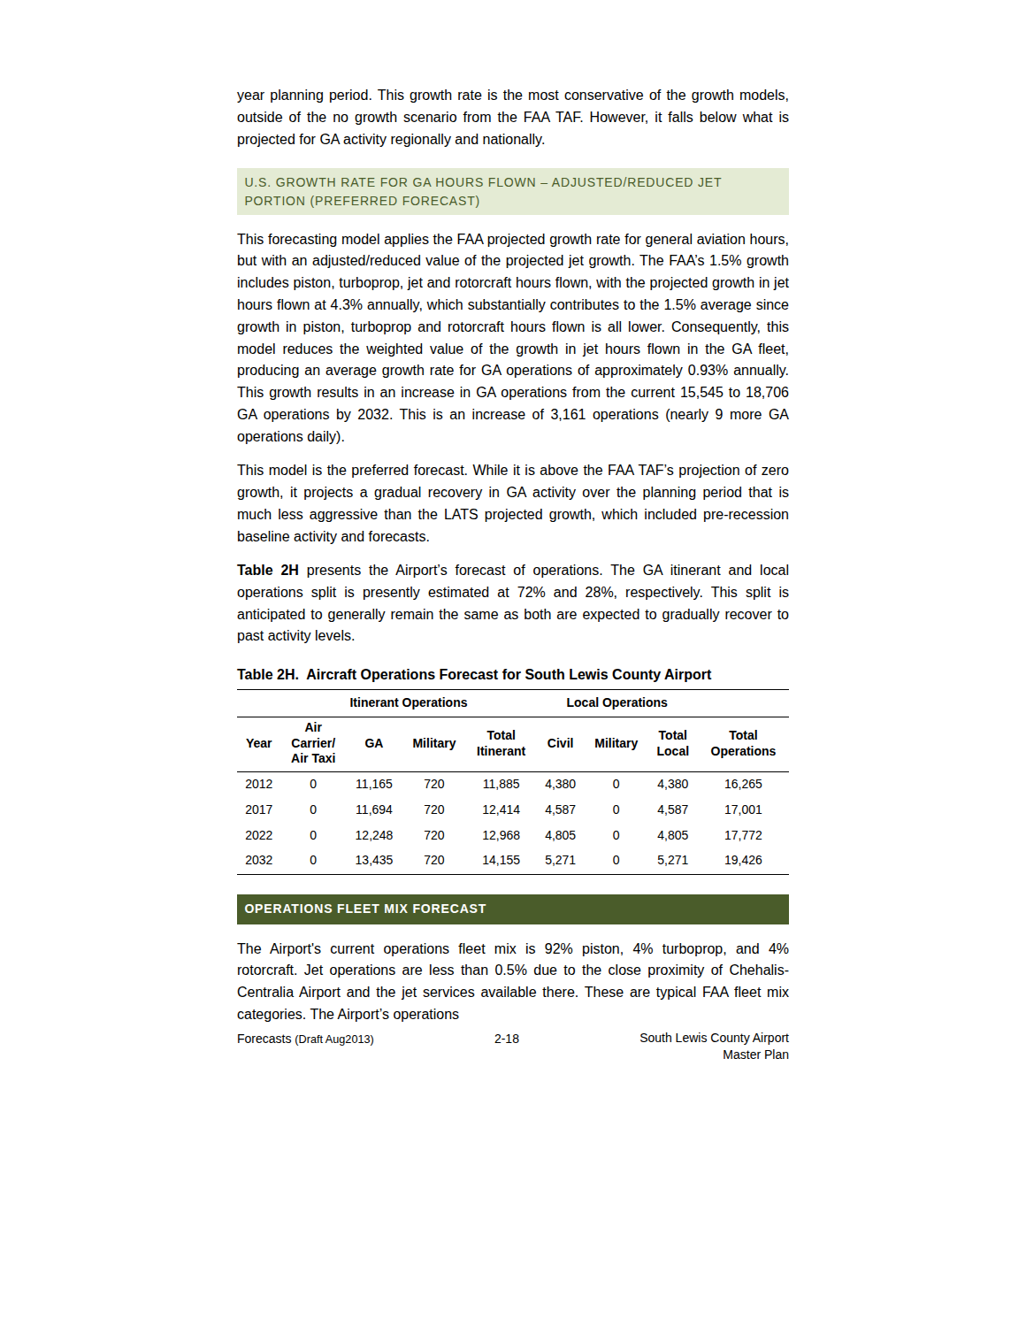year planning period. This growth rate is the most conservative of the growth models, outside of the no growth scenario from the FAA TAF. However, it falls below what is projected for GA activity regionally and nationally.
U.S. GROWTH RATE FOR GA HOURS FLOWN – ADJUSTED/REDUCED JET PORTION (PREFERRED FORECAST)
This forecasting model applies the FAA projected growth rate for general aviation hours, but with an adjusted/reduced value of the projected jet growth. The FAA’s 1.5% growth includes piston, turboprop, jet and rotorcraft hours flown, with the projected growth in jet hours flown at 4.3% annually, which substantially contributes to the 1.5% average since growth in piston, turboprop and rotorcraft hours flown is all lower. Consequently, this model reduces the weighted value of the growth in jet hours flown in the GA fleet, producing an average growth rate for GA operations of approximately 0.93% annually. This growth results in an increase in GA operations from the current 15,545 to 18,706 GA operations by 2032. This is an increase of 3,161 operations (nearly 9 more GA operations daily).
This model is the preferred forecast. While it is above the FAA TAF’s projection of zero growth, it projects a gradual recovery in GA activity over the planning period that is much less aggressive than the LATS projected growth, which included pre-recession baseline activity and forecasts.
Table 2H presents the Airport’s forecast of operations. The GA itinerant and local operations split is presently estimated at 72% and 28%, respectively. This split is anticipated to generally remain the same as both are expected to gradually recover to past activity levels.
Table 2H. Aircraft Operations Forecast for South Lewis County Airport
| | Itinerant Operations | Local Operations | |
| --- | --- | --- | --- |
| Year | Air Carrier/ Air Taxi | GA | Military | Total Itinerant | Civil | Military | Total Local | Total Operations |
| 2012 | 0 | 11,165 | 720 | 11,885 | 4,380 | 0 | 4,380 | 16,265 |
| 2017 | 0 | 11,694 | 720 | 12,414 | 4,587 | 0 | 4,587 | 17,001 |
| 2022 | 0 | 12,248 | 720 | 12,968 | 4,805 | 0 | 4,805 | 17,772 |
| 2032 | 0 | 13,435 | 720 | 14,155 | 5,271 | 0 | 5,271 | 19,426 |
OPERATIONS FLEET MIX FORECAST
The Airport's current operations fleet mix is 92% piston, 4% turboprop, and 4% rotorcraft. Jet operations are less than 0.5% due to the close proximity of Chehalis-Centralia Airport and the jet services available there. These are typical FAA fleet mix categories. The Airport’s operations
Forecasts (Draft Aug2013)
2-18
South Lewis County Airport
Master Plan